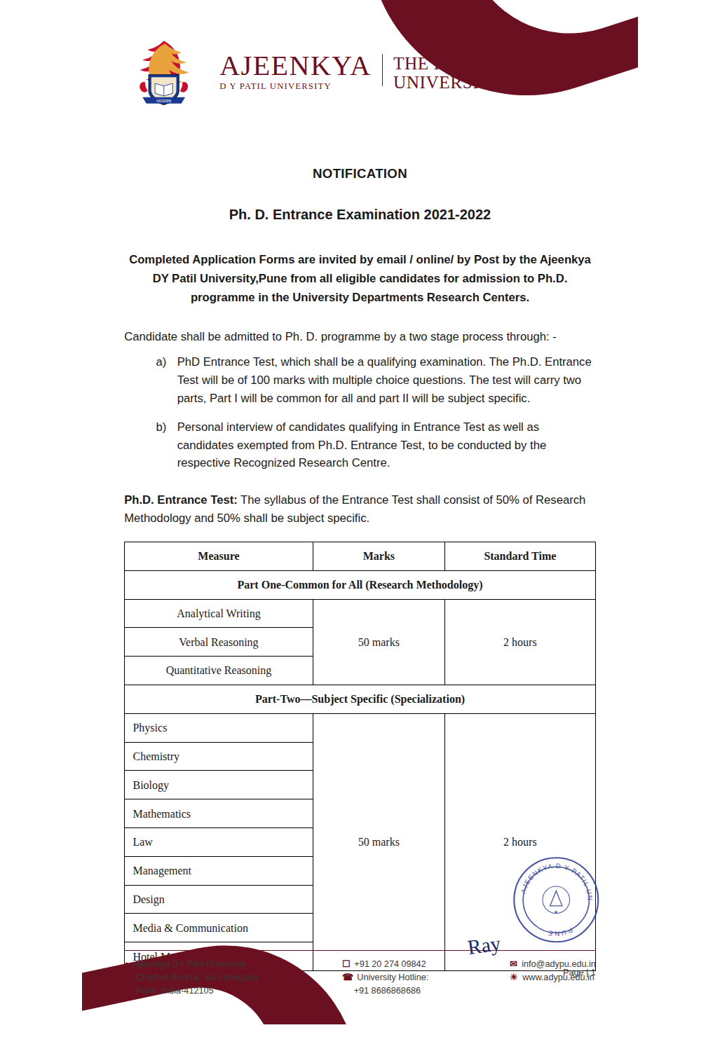SIDDHI
AJEENKYA
D Y PATIL UNIVERSITY
THE INNOVATION
UNIVERSITY
NOTIFICATION
Ph. D. Entrance Examination 2021-2022
Completed Application Forms are invited by email / online/ by Post by the Ajeenkya DY Patil University,Pune from all eligible candidates for admission to Ph.D. programme in the University Departments Research Centers.
Candidate shall be admitted to Ph. D. programme by a two stage process through: -
PhD Entrance Test, which shall be a qualifying examination. The Ph.D. Entrance Test will be of 100 marks with multiple choice questions. The test will carry two parts, Part I will be common for all and part II will be subject specific.
Personal interview of candidates qualifying in Entrance Test as well as candidates exempted from Ph.D. Entrance Test, to be conducted by the respective Recognized Research Centre.
Ph.D. Entrance Test: The syllabus of the Entrance Test shall consist of 50% of Research Methodology and 50% shall be subject specific.
| Measure | Marks | Standard Time |
| --- | --- | --- |
| Part One-Common for All (Research Methodology) |
| Analytical Writing | 50 marks | 2 hours |
| Verbal Reasoning |
| Quantitative Reasoning |
| Part-Two—Subject Specific (Specialization) |
| Physics | 50 marks | 2 hours |
| Chemistry |
| Biology |
| Mathematics |
| Law |
| Management |
| Design |
| Media & Communication |
| Hotel Management |
AJEENKYA D Y PATIL UNIVERSITY PUNE ★
Ray
Page | 1
●Ajeenkya DY Patil University
Charholi Budruk, via Lohegaon,
Pune, India-412105
☐+91 20 274 09842
☎University Hotline:
+91 8686868686
✉info@adypu.edu.in
☀www.adypu.edu.in